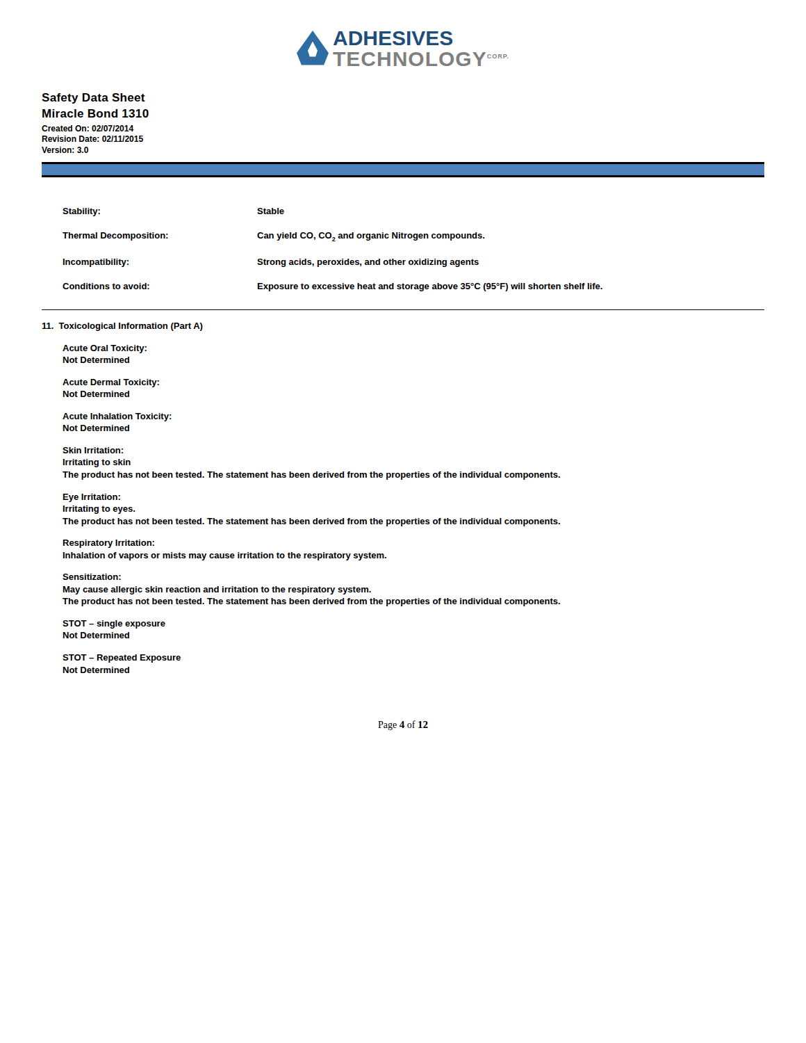ADHESIVES
TECHNOLOGYCORP.
Safety Data Sheet
Miracle Bond 1310
Created On: 02/07/2014
Revision Date: 02/11/2015
Version: 3.0
| Stability: | Stable |
| Thermal Decomposition: | Can yield CO, CO 2 and organic Nitrogen compounds. |
| Incompatibility: | Strong acids, peroxides, and other oxidizing agents |
| Conditions to avoid: | Exposure to excessive heat and storage above 35°C (95°F) will shorten shelf life. |
11. Toxicological Information (Part A)
Acute Oral Toxicity:
Not Determined
Acute Dermal Toxicity:
Not Determined
Acute Inhalation Toxicity:
Not Determined
Skin Irritation:
Irritating to skin
The product has not been tested. The statement has been derived from the properties of the individual components.
Eye Irritation:
Irritating to eyes.
The product has not been tested. The statement has been derived from the properties of the individual components.
Respiratory Irritation:
Inhalation of vapors or mists may cause irritation to the respiratory system.
Sensitization:
May cause allergic skin reaction and irritation to the respiratory system.
The product has not been tested. The statement has been derived from the properties of the individual components.
STOT – single exposure
Not Determined
STOT – Repeated Exposure
Not Determined
Page 4 of 12